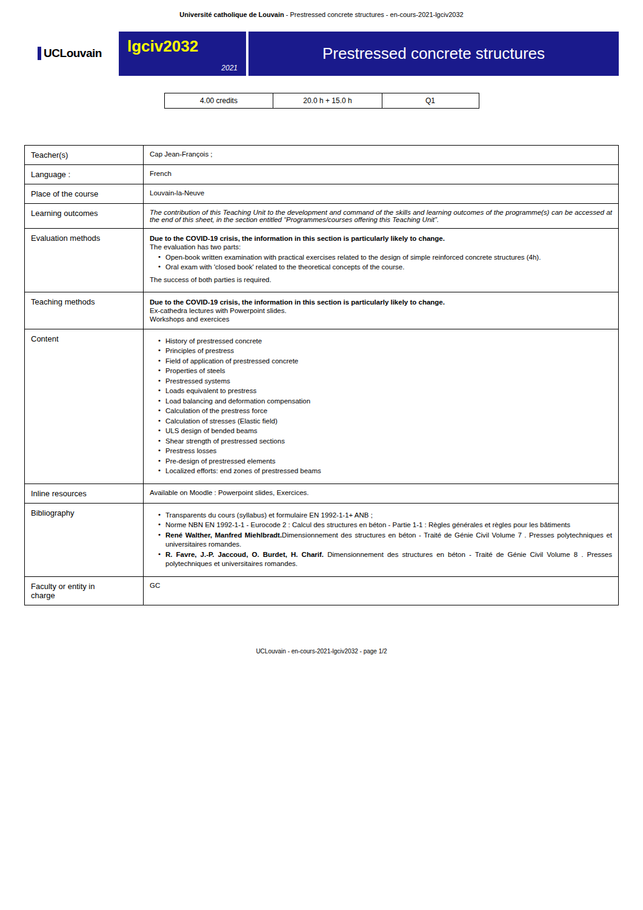Université catholique de Louvain - Prestressed concrete structures - en-cours-2021-lgciv2032
UCLouvain
lgciv2032
2021
Prestressed concrete structures
| 4.00 credits | 20.0 h + 15.0 h | Q1 |
| Teacher(s) | Cap Jean-François ; |
| Language : | French |
| Place of the course | Louvain-la-Neuve |
| Learning outcomes | The contribution of this Teaching Unit to the development and command of the skills and learning outcomes of the programme(s) can be accessed at the end of this sheet, in the section entitled “Programmes/courses offering this Teaching Unit”. |
| Evaluation methods | Due to the COVID-19 crisis, the information in this section is particularly likely to change. The evaluation has two parts: Open-book written examination with practical exercises related to the design of simple reinforced concrete structures (4h). Oral exam with 'closed book' related to the theoretical concepts of the course. The success of both parties is required. |
| Teaching methods | Due to the COVID-19 crisis, the information in this section is particularly likely to change. Ex-cathedra lectures with Powerpoint slides. Workshops and exercices |
| Content | History of prestressed concrete Principles of prestress Field of application of prestressed concrete Properties of steels Prestressed systems Loads equivalent to prestress Load balancing and deformation compensation Calculation of the prestress force Calculation of stresses (Elastic field) ULS design of bended beams Shear strength of prestressed sections Prestress losses Pre-design of prestressed elements Localized efforts: end zones of prestressed beams |
| Inline resources | Available on Moodle : Powerpoint slides, Exercices. |
| Bibliography | Transparents du cours (syllabus) et formulaire EN 1992-1-1+ ANB ; Norme NBN EN 1992-1-1 - Eurocode 2 : Calcul des structures en béton - Partie 1-1 : Règles générales et règles pour les bâtiments René Walther, Manfred Miehlbradt. Dimensionnement des structures en béton - Traité de Génie Civil Volume 7 . Presses polytechniques et universitaires romandes. R. Favre, J.-P. Jaccoud, O. Burdet, H. Charif. Dimensionnement des structures en béton - Traité de Génie Civil Volume 8 . Presses polytechniques et universitaires romandes. |
| Faculty or entity in charge | GC |
UCLouvain - en-cours-2021-lgciv2032 - page 1/2